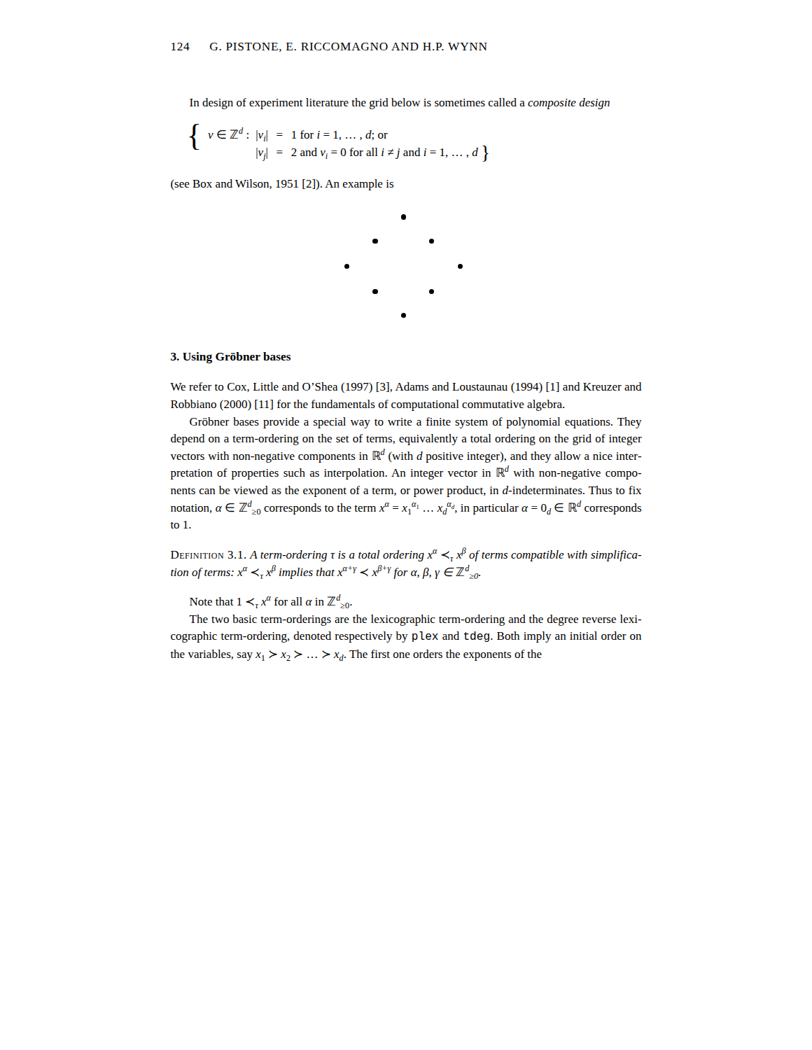124 G. PISTONE, E. RICCOMAGNO AND H.P. WYNN
In design of experiment literature the grid below is sometimes called a composite design
| { | v ∈ ℤ d : | / v i / | = | 1 for i = 1, … , d ; or | |
| / v j / | = | 2 and v i = 0 for all i ≠ j and i = 1, … , d } |
(see Box and Wilson, 1951 [2]). An example is
3. Using Gröbner bases
We refer to Cox, Little and O’Shea (1997) [3], Adams and Loustaunau (1994) [1] and Kreuzer and Robbiano (2000) [11] for the fundamentals of computational commutative algebra.
Gröbner bases provide a special way to write a finite system of polynomial equations. They depend on a term-ordering on the set of terms, equivalently a total ordering on the grid of integer vectors with non-negative components in ℝd (with d positive integer), and they allow a nice interpretation of properties such as interpolation. An integer vector in ℝd with non-negative components can be viewed as the exponent of a term, or power product, in d-indeterminates. Thus to fix notation, α ∈ ℤd≥0 corresponds to the term xα = x1α1 … xdαd, in particular α = 0d ∈ ℝd corresponds to 1.
Definition 3.1. A term-ordering τ is a total ordering xα ≺τ xβ of terms compatible with simplification of terms: xα ≺τ xβ implies that xα+γ ≺ xβ+γ for α, β, γ ∈ ℤd≥0.
Note that 1 ≺τ xα for all α in ℤd≥0.
The two basic term-orderings are the lexicographic term-ordering and the degree reverse lexicographic term-ordering, denoted respectively by plex and tdeg. Both imply an initial order on the variables, say x1 ≻ x2 ≻ … ≻ xd. The first one orders the exponents of the